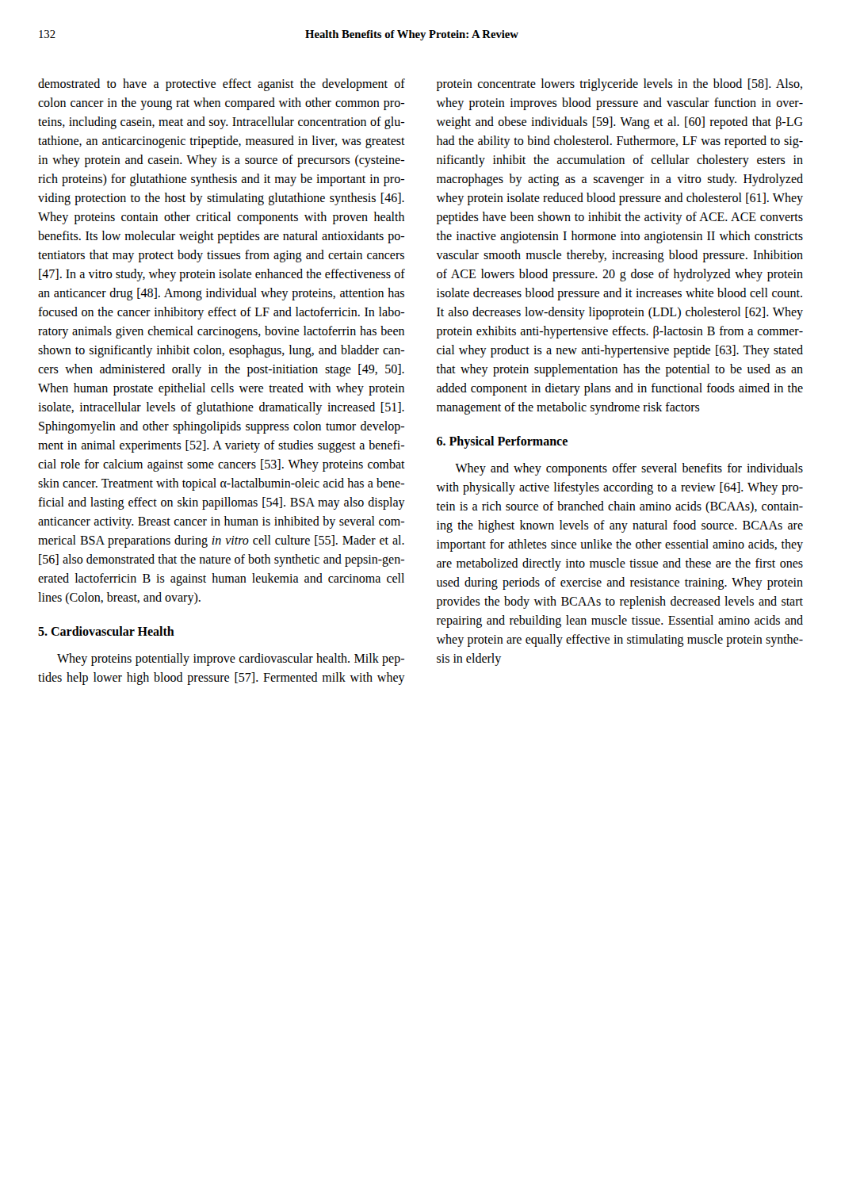132 Health Benefits of Whey Protein: A Review
demostrated to have a protective effect aganist the development of colon cancer in the young rat when compared with other common proteins, including casein, meat and soy. Intracellular concentration of glutathione, an anticarcinogenic tripeptide, measured in liver, was greatest in whey protein and casein. Whey is a source of precursors (cysteine-rich proteins) for glutathione synthesis and it may be important in providing protection to the host by stimulating glutathione synthesis [46]. Whey proteins contain other critical components with proven health benefits. Its low molecular weight peptides are natural antioxidants potentiators that may protect body tissues from aging and certain cancers [47]. In a vitro study, whey protein isolate enhanced the effectiveness of an anticancer drug [48]. Among individual whey proteins, attention has focused on the cancer inhibitory effect of LF and lactoferricin. In laboratory animals given chemical carcinogens, bovine lactoferrin has been shown to significantly inhibit colon, esophagus, lung, and bladder cancers when administered orally in the post-initiation stage [49, 50]. When human prostate epithelial cells were treated with whey protein isolate, intracellular levels of glutathione dramatically increased [51]. Sphingomyelin and other sphingolipids suppress colon tumor development in animal experiments [52]. A variety of studies suggest a beneficial role for calcium against some cancers [53]. Whey proteins combat skin cancer. Treatment with topical α-lactalbumin-oleic acid has a beneficial and lasting effect on skin papillomas [54]. BSA may also display anticancer activity. Breast cancer in human is inhibited by several commerical BSA preparations during in vitro cell culture [55]. Mader et al. [56] also demonstrated that the nature of both synthetic and pepsin-generated lactoferricin B is against human leukemia and carcinoma cell lines (Colon, breast, and ovary).
5. Cardiovascular Health
Whey proteins potentially improve cardiovascular health. Milk peptides help lower high blood pressure [57]. Fermented milk with whey protein concentrate lowers triglyceride levels in the blood [58]. Also, whey protein improves blood pressure and vascular function in overweight and obese individuals [59]. Wang et al. [60] repoted that β-LG had the ability to bind cholesterol. Futhermore, LF was reported to significantly inhibit the accumulation of cellular cholestery esters in macrophages by acting as a scavenger in a vitro study. Hydrolyzed whey protein isolate reduced blood pressure and cholesterol [61]. Whey peptides have been shown to inhibit the activity of ACE. ACE converts the inactive angiotensin I hormone into angiotensin II which constricts vascular smooth muscle thereby, increasing blood pressure. Inhibition of ACE lowers blood pressure. 20 g dose of hydrolyzed whey protein isolate decreases blood pressure and it increases white blood cell count. It also decreases low-density lipoprotein (LDL) cholesterol [62]. Whey protein exhibits anti-hypertensive effects. β-lactosin B from a commercial whey product is a new anti-hypertensive peptide [63]. They stated that whey protein supplementation has the potential to be used as an added component in dietary plans and in functional foods aimed in the management of the metabolic syndrome risk factors
6. Physical Performance
Whey and whey components offer several benefits for individuals with physically active lifestyles according to a review [64]. Whey protein is a rich source of branched chain amino acids (BCAAs), containing the highest known levels of any natural food source. BCAAs are important for athletes since unlike the other essential amino acids, they are metabolized directly into muscle tissue and these are the first ones used during periods of exercise and resistance training. Whey protein provides the body with BCAAs to replenish decreased levels and start repairing and rebuilding lean muscle tissue. Essential amino acids and whey protein are equally effective in stimulating muscle protein synthesis in elderly